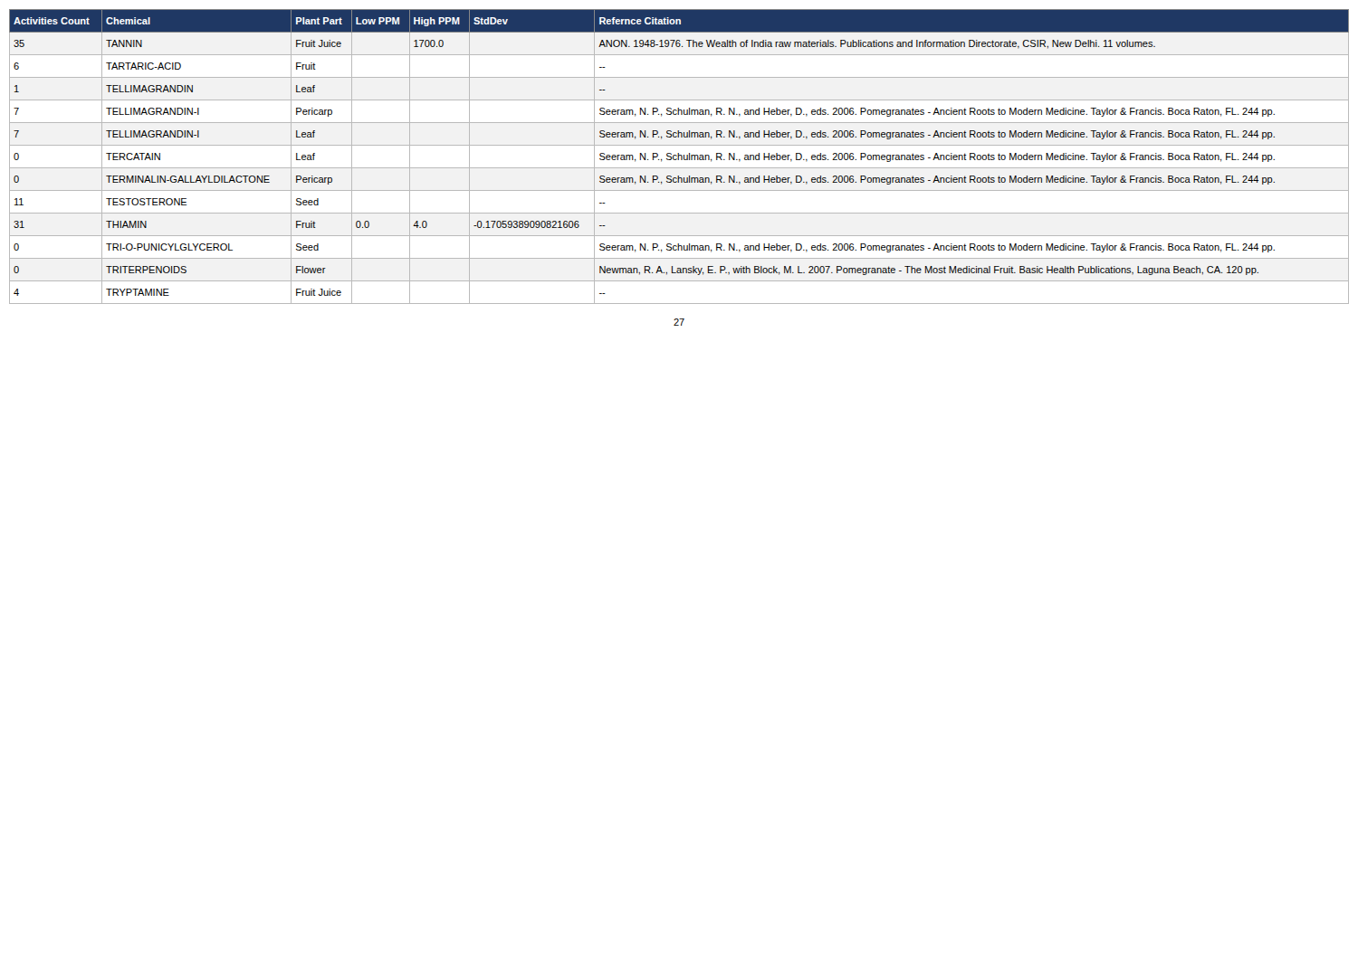| Activities Count | Chemical | Plant Part | Low PPM | High PPM | StdDev | Refernce Citation |
| --- | --- | --- | --- | --- | --- | --- |
| 35 | TANNIN | Fruit Juice | | 1700.0 | | ANON. 1948-1976. The Wealth of India raw materials. Publications and Information Directorate, CSIR, New Delhi. 11 volumes. |
| 6 | TARTARIC-ACID | Fruit | | | | -- |
| 1 | TELLIMAGRANDIN | Leaf | | | | -- |
| 7 | TELLIMAGRANDIN-I | Pericarp | | | | Seeram, N. P., Schulman, R. N., and Heber, D., eds. 2006. Pomegranates - Ancient Roots to Modern Medicine. Taylor & Francis. Boca Raton, FL. 244 pp. |
| 7 | TELLIMAGRANDIN-I | Leaf | | | | Seeram, N. P., Schulman, R. N., and Heber, D., eds. 2006. Pomegranates - Ancient Roots to Modern Medicine. Taylor & Francis. Boca Raton, FL. 244 pp. |
| 0 | TERCATAIN | Leaf | | | | Seeram, N. P., Schulman, R. N., and Heber, D., eds. 2006. Pomegranates - Ancient Roots to Modern Medicine. Taylor & Francis. Boca Raton, FL. 244 pp. |
| 0 | TERMINALIN-GALLAYLDILACTONE | Pericarp | | | | Seeram, N. P., Schulman, R. N., and Heber, D., eds. 2006. Pomegranates - Ancient Roots to Modern Medicine. Taylor & Francis. Boca Raton, FL. 244 pp. |
| 11 | TESTOSTERONE | Seed | | | | -- |
| 31 | THIAMIN | Fruit | 0.0 | 4.0 | -0.17059389090821606 | -- |
| 0 | TRI-O-PUNICYLGLYCEROL | Seed | | | | Seeram, N. P., Schulman, R. N., and Heber, D., eds. 2006. Pomegranates - Ancient Roots to Modern Medicine. Taylor & Francis. Boca Raton, FL. 244 pp. |
| 0 | TRITERPENOIDS | Flower | | | | Newman, R. A., Lansky, E. P., with Block, M. L. 2007. Pomegranate - The Most Medicinal Fruit. Basic Health Publications, Laguna Beach, CA. 120 pp. |
| 4 | TRYPTAMINE | Fruit Juice | | | | -- |
27